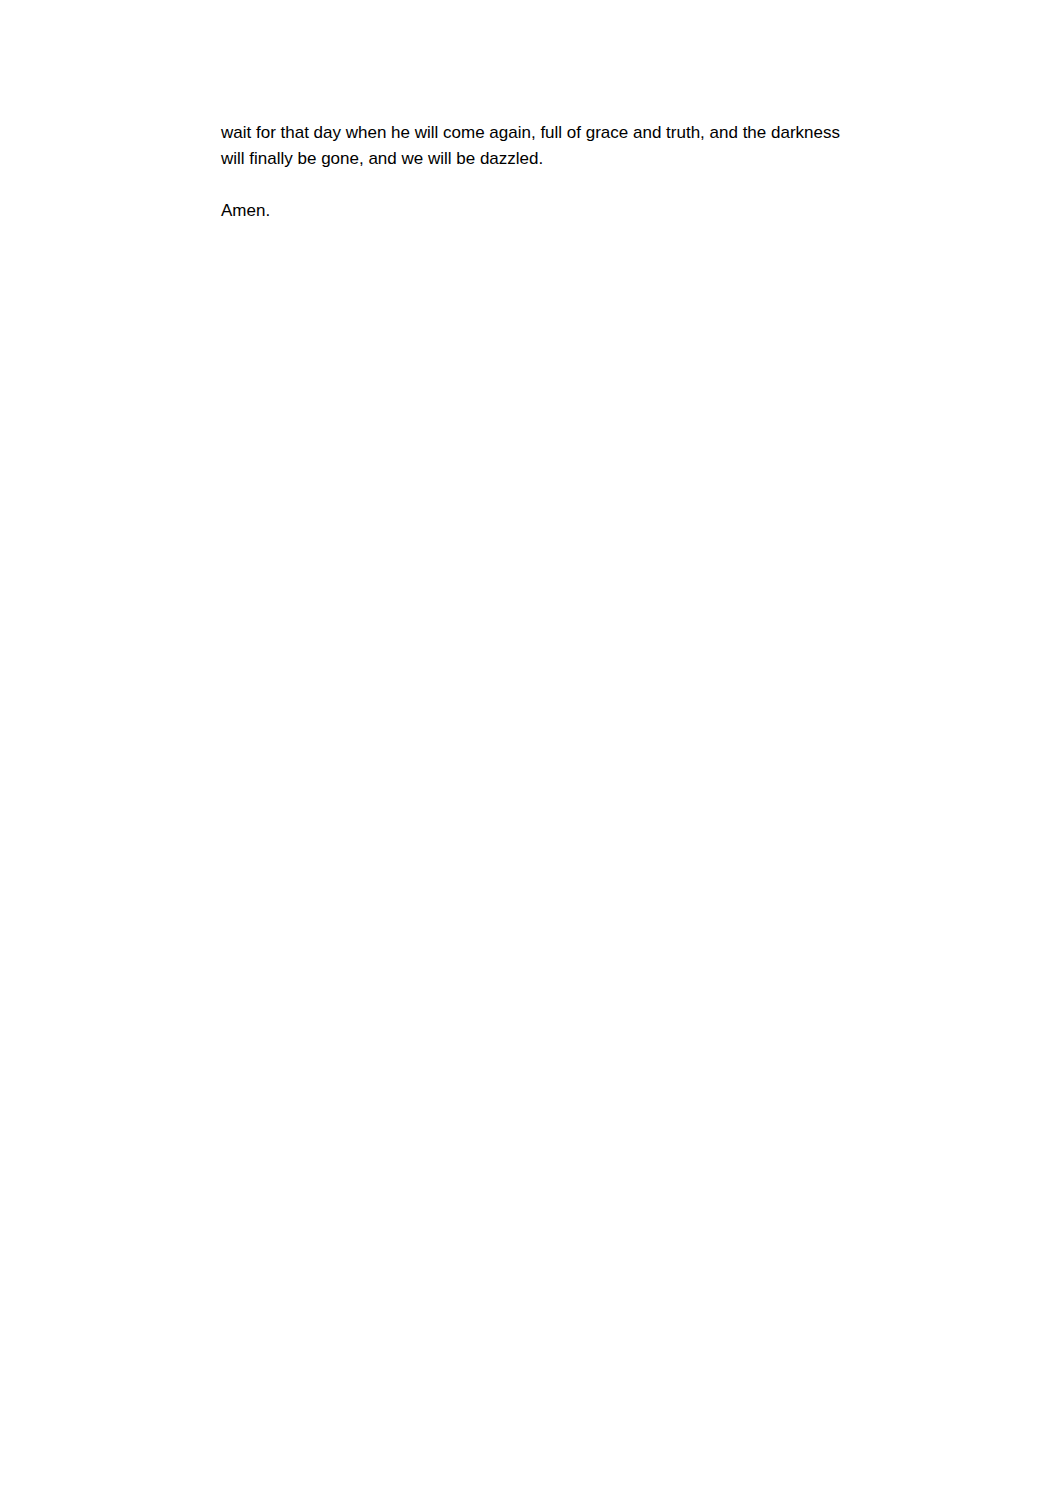wait for that day when he will come again, full of grace and truth, and the darkness will finally be gone, and we will be dazzled.
Amen.